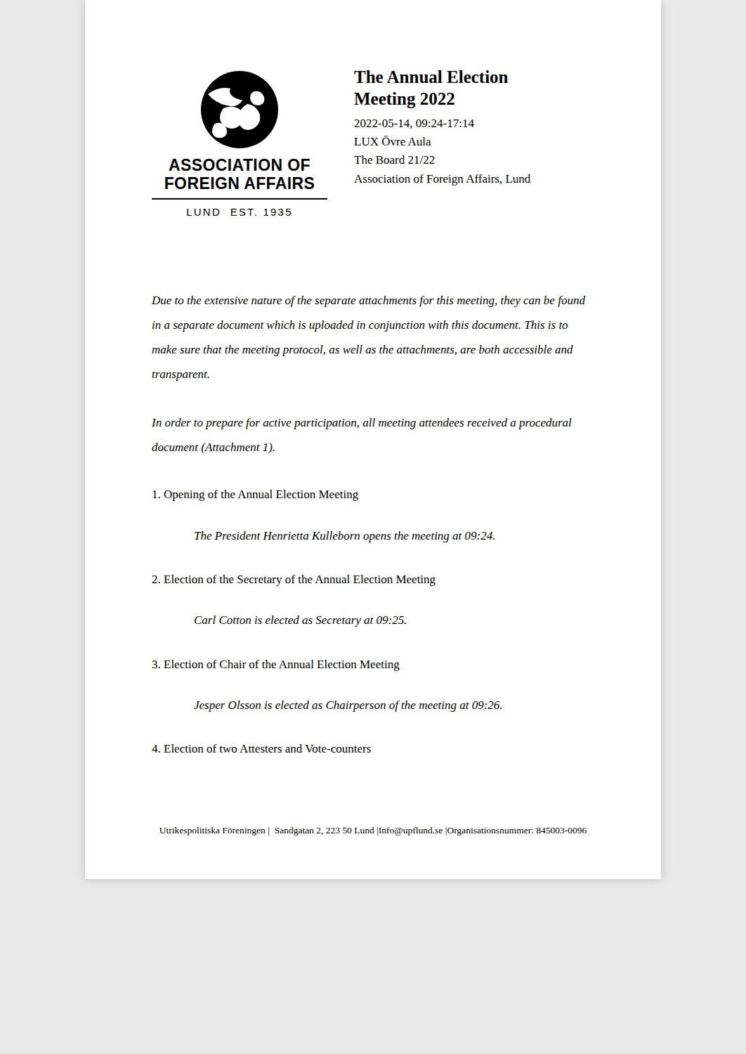Association of
Foreign Affairs
Lund Est. 1935
The Annual Election
Meeting 2022
2022-05-14, 09:24-17:14
LUX Övre Aula
The Board 21/22
Association of Foreign Affairs, Lund
Due to the extensive nature of the separate attachments for this meeting, they can be found in a separate document which is uploaded in conjunction with this document. This is to make sure that the meeting protocol, as well as the attachments, are both accessible and transparent.
In order to prepare for active participation, all meeting attendees received a procedural document (Attachment 1).
Opening of the Annual Election Meeting
The President Henrietta Kulleborn opens the meeting at 09:24.
Election of the Secretary of the Annual Election Meeting
Carl Cotton is elected as Secretary at 09:25.
Election of Chair of the Annual Election Meeting
Jesper Olsson is elected as Chairperson of the meeting at 09:26.
Election of two Attesters and Vote-counters
Utrikespolitiska Föreningen | Sandgatan 2, 223 50 Lund |Info@upflund.se |Organisationsnummer: 845003-0096